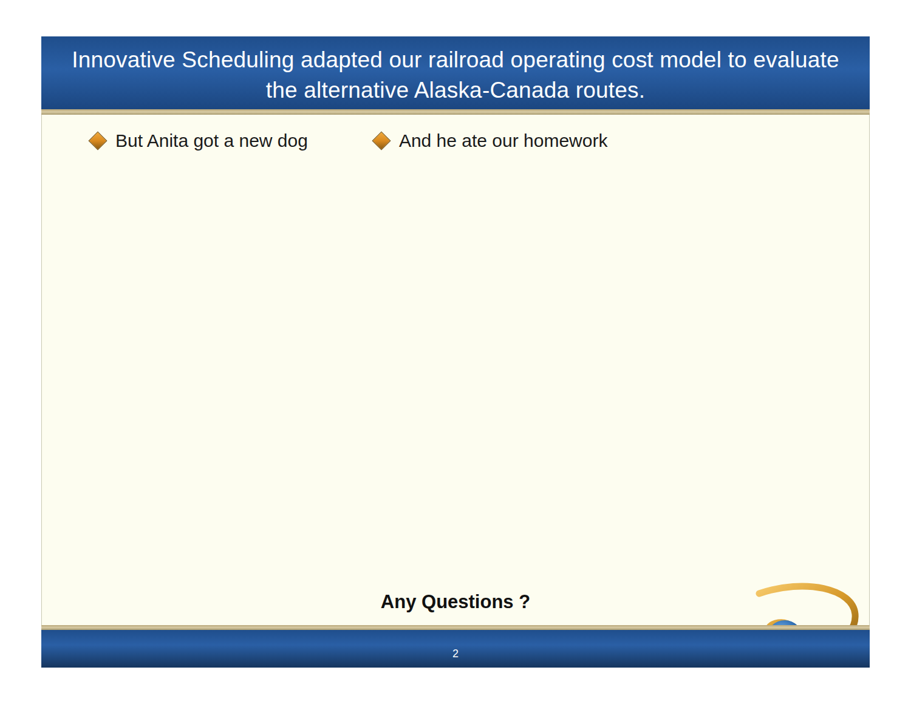Innovative Scheduling adapted our railroad operating cost model to evaluate the alternative Alaska-Canada routes.
But Anita got a new dog
And he ate our homework
Any Questions ?
2